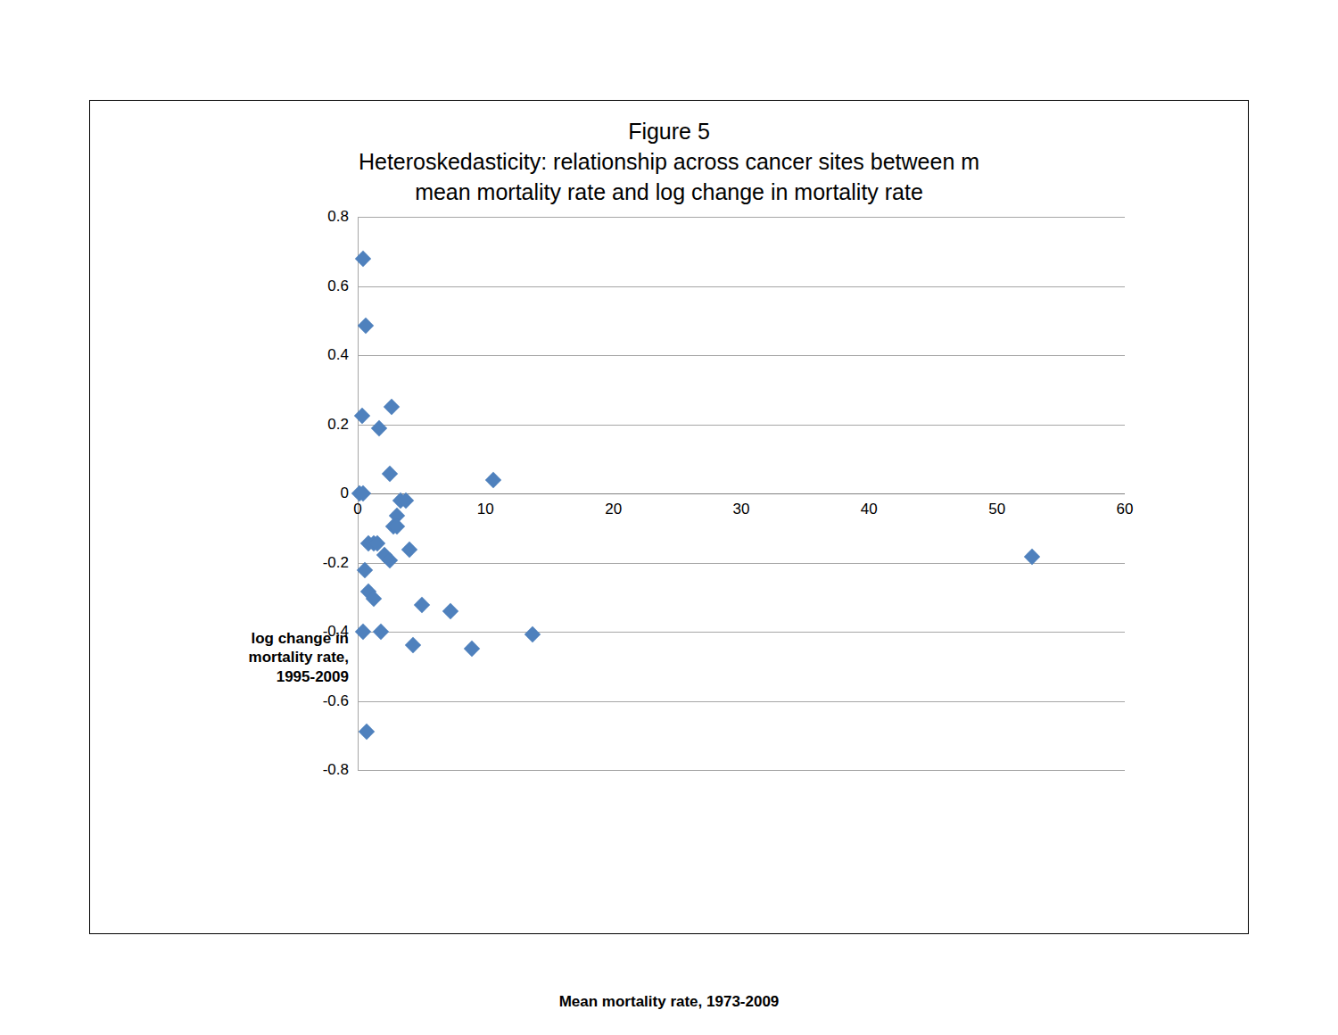Figure 5 Heteroskedasticity: relationship across cancer sites between m mean mortality rate and log change in mortality rate
log change in mortality rate,
1995-2009
Mean mortality rate, 1973-2009
0.8
0.6
0.4
0.2
0
-0.2
-0.4
-0.6
-0.8
0
10
20
30
40
50
60